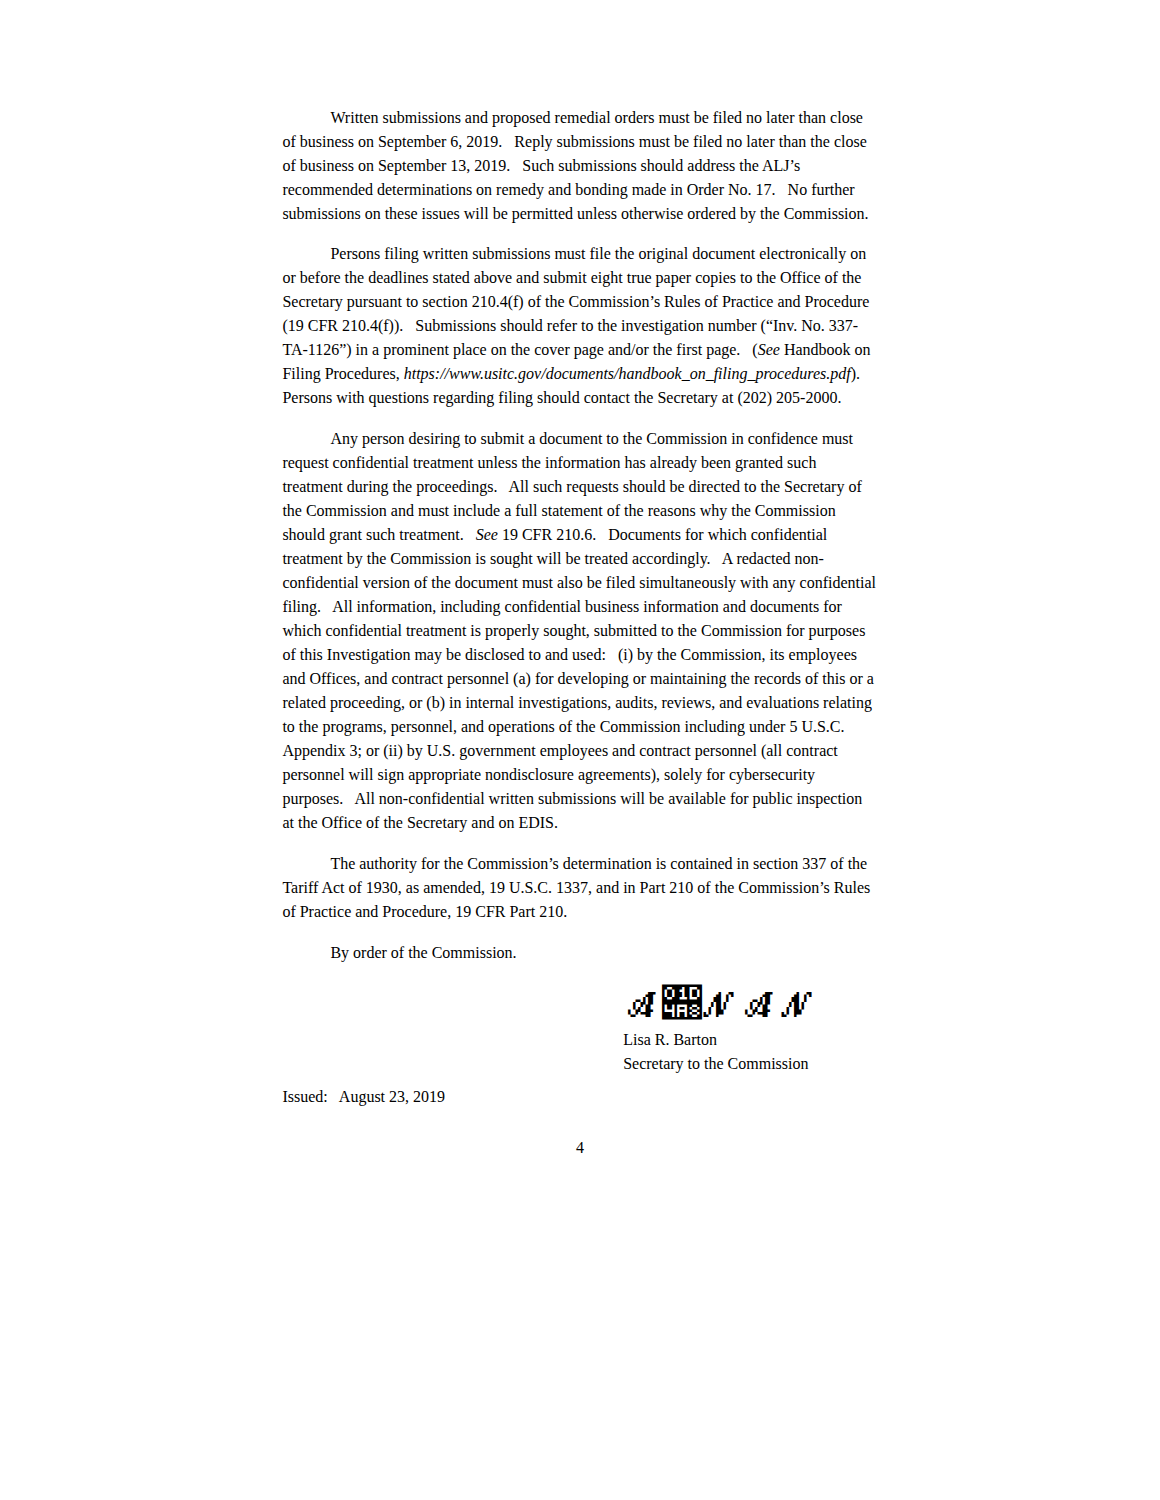Written submissions and proposed remedial orders must be filed no later than close of business on September 6, 2019. Reply submissions must be filed no later than the close of business on September 13, 2019. Such submissions should address the ALJ’s recommended determinations on remedy and bonding made in Order No. 17. No further submissions on these issues will be permitted unless otherwise ordered by the Commission.
Persons filing written submissions must file the original document electronically on or before the deadlines stated above and submit eight true paper copies to the Office of the Secretary pursuant to section 210.4(f) of the Commission’s Rules of Practice and Procedure (19 CFR 210.4(f)). Submissions should refer to the investigation number (“Inv. No. 337-TA-1126”) in a prominent place on the cover page and/or the first page. (See Handbook on Filing Procedures, https://www.usitc.gov/documents/handbook_on_filing_procedures.pdf). Persons with questions regarding filing should contact the Secretary at (202) 205-2000.
Any person desiring to submit a document to the Commission in confidence must request confidential treatment unless the information has already been granted such treatment during the proceedings. All such requests should be directed to the Secretary of the Commission and must include a full statement of the reasons why the Commission should grant such treatment. See 19 CFR 210.6. Documents for which confidential treatment by the Commission is sought will be treated accordingly. A redacted non-confidential version of the document must also be filed simultaneously with any confidential filing. All information, including confidential business information and documents for which confidential treatment is properly sought, submitted to the Commission for purposes of this Investigation may be disclosed to and used: (i) by the Commission, its employees and Offices, and contract personnel (a) for developing or maintaining the records of this or a related proceeding, or (b) in internal investigations, audits, reviews, and evaluations relating to the programs, personnel, and operations of the Commission including under 5 U.S.C. Appendix 3; or (ii) by U.S. government employees and contract personnel (all contract personnel will sign appropriate nondisclosure agreements), solely for cybersecurity purposes. All non-confidential written submissions will be available for public inspection at the Office of the Secretary and on EDIS.
The authority for the Commission’s determination is contained in section 337 of the Tariff Act of 1930, as amended, 19 U.S.C. 1337, and in Part 210 of the Commission’s Rules of Practice and Procedure, 19 CFR Part 210.
By order of the Commission.
𝒜𝒨𝒩𝒜𝒩
Lisa R. Barton
Secretary to the Commission
Issued: August 23, 2019
4